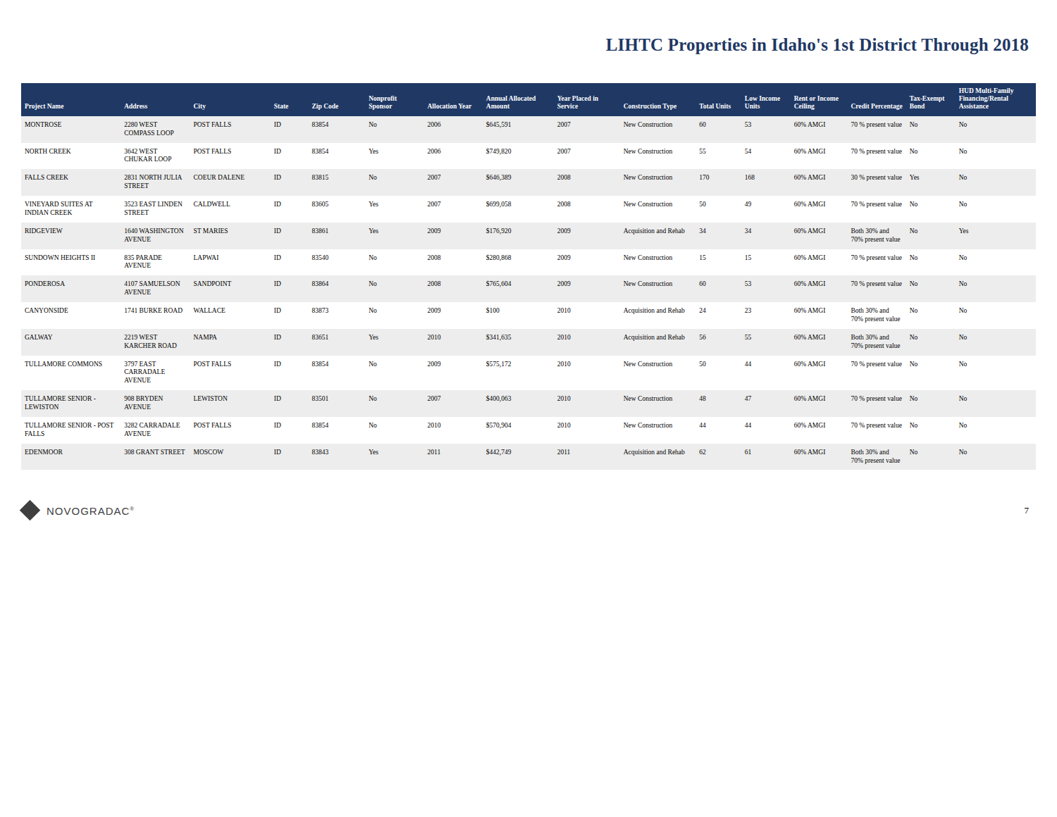LIHTC Properties in Idaho's 1st District Through 2018
| Project Name | Address | City | State | Zip Code | Nonprofit Sponsor | Allocation Year | Annual Allocated Amount | Year Placed in Service | Construction Type | Total Units | Low Income Units | Rent or Income Ceiling | Credit Percentage | Tax-Exempt Bond | HUD Multi-Family Financing/Rental Assistance |
| --- | --- | --- | --- | --- | --- | --- | --- | --- | --- | --- | --- | --- | --- | --- | --- |
| MONTROSE | 2280 WEST COMPASS LOOP | POST FALLS | ID | 83854 | No | 2006 | $645,591 | 2007 | New Construction | 60 | 53 | 60% AMGI | 70 % present value | No | No |
| NORTH CREEK | 3642 WEST CHUKAR LOOP | POST FALLS | ID | 83854 | Yes | 2006 | $749,820 | 2007 | New Construction | 55 | 54 | 60% AMGI | 70 % present value | No | No |
| FALLS CREEK | 2831 NORTH JULIA STREET | COEUR DALENE | ID | 83815 | No | 2007 | $646,389 | 2008 | New Construction | 170 | 168 | 60% AMGI | 30 % present value | Yes | No |
| VINEYARD SUITES AT INDIAN CREEK | 3523 EAST LINDEN STREET | CALDWELL | ID | 83605 | Yes | 2007 | $699,058 | 2008 | New Construction | 50 | 49 | 60% AMGI | 70 % present value | No | No |
| RIDGEVIEW | 1640 WASHINGTON AVENUE | ST MARIES | ID | 83861 | Yes | 2009 | $176,920 | 2009 | Acquisition and Rehab | 34 | 34 | 60% AMGI | Both 30% and 70% present value | No | Yes |
| SUNDOWN HEIGHTS II | 835 PARADE AVENUE | LAPWAI | ID | 83540 | No | 2008 | $280,868 | 2009 | New Construction | 15 | 15 | 60% AMGI | 70 % present value | No | No |
| PONDEROSA | 4107 SAMUELSON AVENUE | SANDPOINT | ID | 83864 | No | 2008 | $765,604 | 2009 | New Construction | 60 | 53 | 60% AMGI | 70 % present value | No | No |
| CANYONSIDE | 1741 BURKE ROAD | WALLACE | ID | 83873 | No | 2009 | $100 | 2010 | Acquisition and Rehab | 24 | 23 | 60% AMGI | Both 30% and 70% present value | No | No |
| GALWAY | 2219 WEST KARCHER ROAD | NAMPA | ID | 83651 | Yes | 2010 | $341,635 | 2010 | Acquisition and Rehab | 56 | 55 | 60% AMGI | Both 30% and 70% present value | No | No |
| TULLAMORE COMMONS | 3797 EAST CARRADALE AVENUE | POST FALLS | ID | 83854 | No | 2009 | $575,172 | 2010 | New Construction | 50 | 44 | 60% AMGI | 70 % present value | No | No |
| TULLAMORE SENIOR - LEWISTON | 908 BRYDEN AVENUE | LEWISTON | ID | 83501 | No | 2007 | $400,063 | 2010 | New Construction | 48 | 47 | 60% AMGI | 70 % present value | No | No |
| TULLAMORE SENIOR - POST FALLS | 3282 CARRADALE AVENUE | POST FALLS | ID | 83854 | No | 2010 | $570,904 | 2010 | New Construction | 44 | 44 | 60% AMGI | 70 % present value | No | No |
| EDENMOOR | 308 GRANT STREET | MOSCOW | ID | 83843 | Yes | 2011 | $442,749 | 2011 | Acquisition and Rehab | 62 | 61 | 60% AMGI | Both 30% and 70% present value | No | No |
NOVOGRADAC®
7